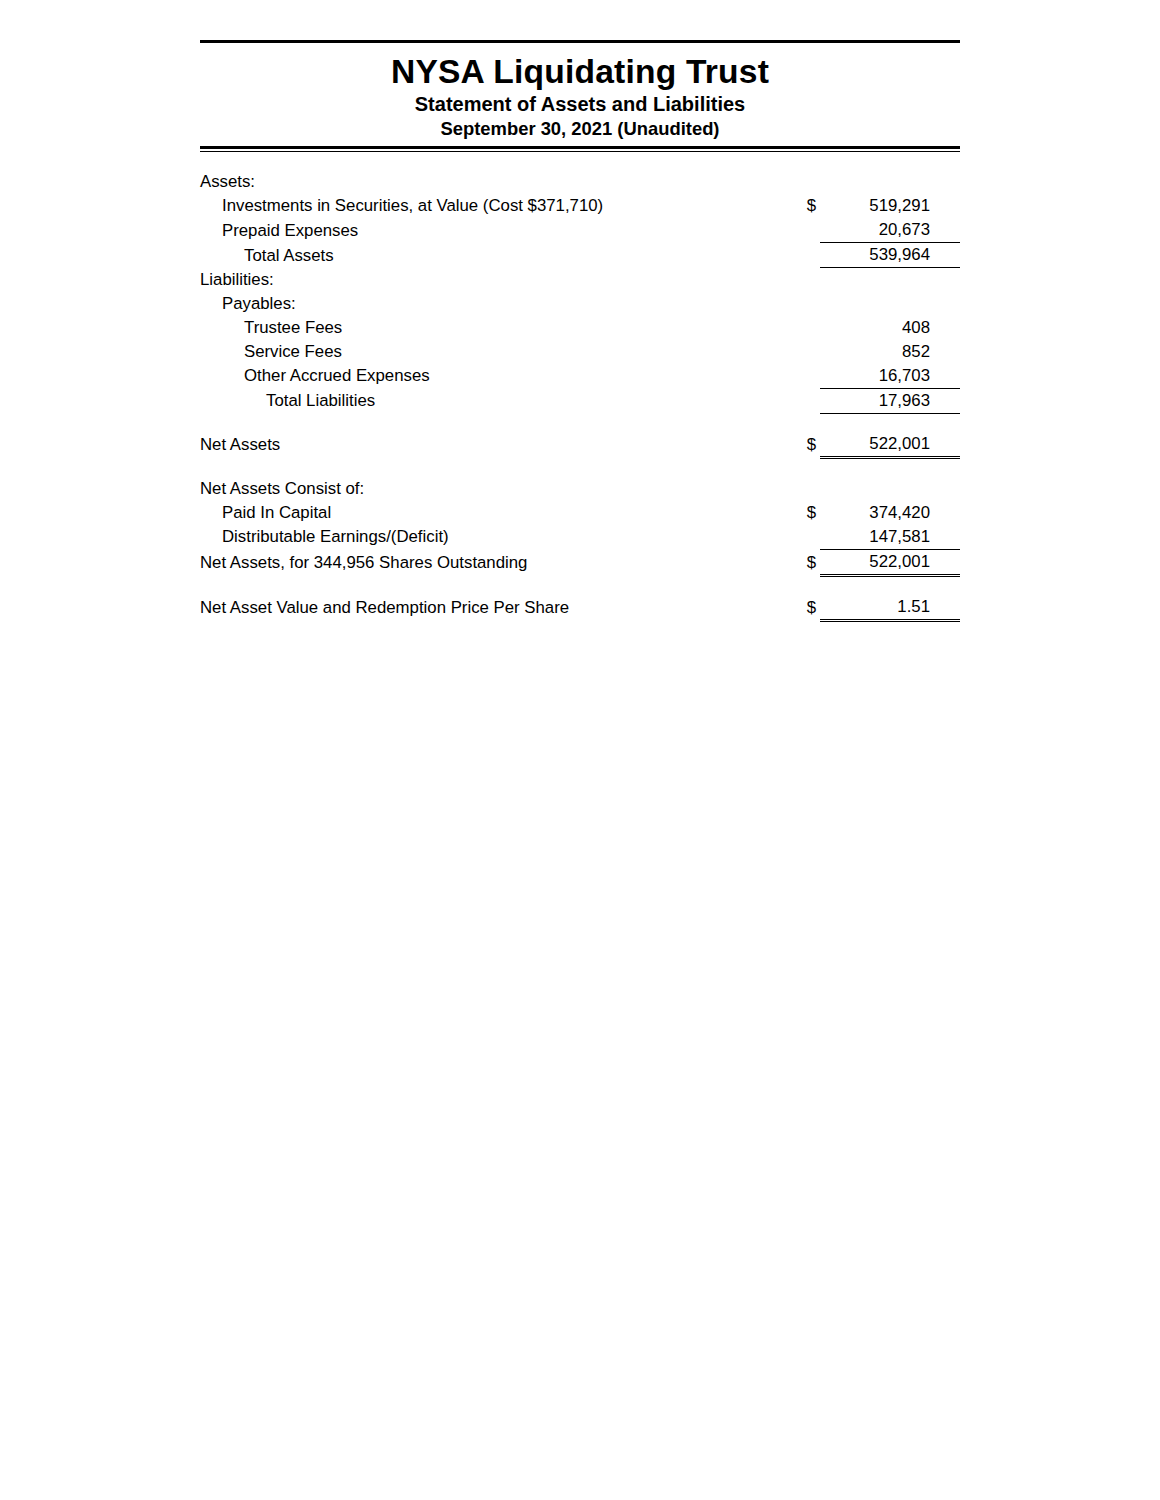NYSA Liquidating Trust
Statement of Assets and Liabilities
September 30, 2021 (Unaudited)
| Assets: | | |
| Investments in Securities, at Value (Cost $371,710) | $ | 519,291 |
| Prepaid Expenses | | 20,673 |
| Total Assets | | 539,964 |
| Liabilities: | | |
| Payables: | | |
| Trustee Fees | | 408 |
| Service Fees | | 852 |
| Other Accrued Expenses | | 16,703 |
| Total Liabilities | | 17,963 |
| Net Assets | $ | 522,001 |
| Net Assets Consist of: | | |
| Paid In Capital | $ | 374,420 |
| Distributable Earnings/(Deficit) | | 147,581 |
| Net Assets, for 344,956 Shares Outstanding | $ | 522,001 |
| Net Asset Value and Redemption Price Per Share | $ | 1.51 |